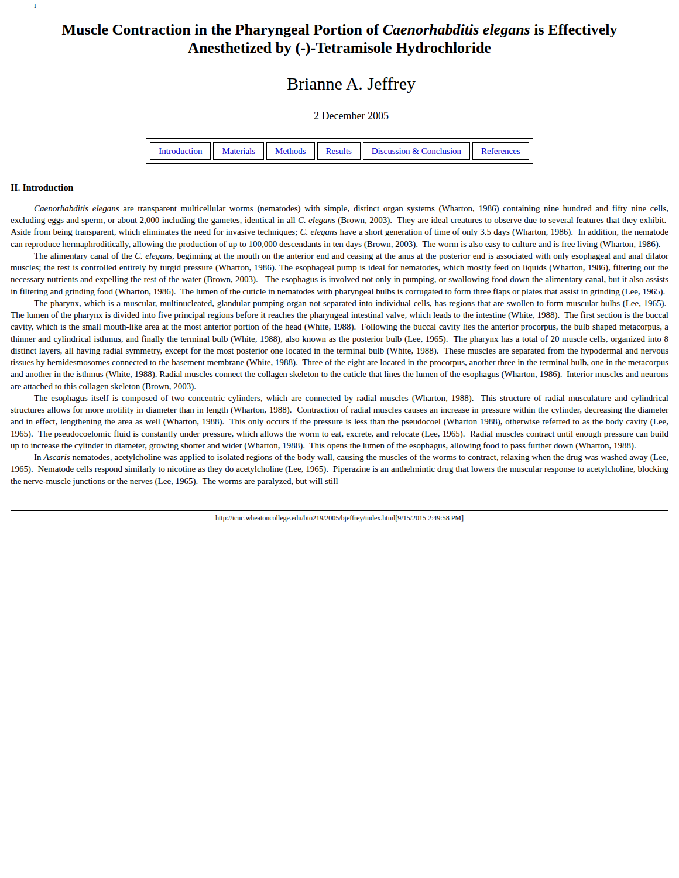I
Muscle Contraction in the Pharyngeal Portion of Caenorhabditis elegans is Effectively Anesthetized by (-)-Tetramisole Hydrochloride
Brianne A. Jeffrey
2 December 2005
| Introduction | Materials | Methods | Results | Discussion & Conclusion | References |
II. Introduction
Caenorhabditis elegans are transparent multicellular worms (nematodes) with simple, distinct organ systems (Wharton, 1986) containing nine hundred and fifty nine cells, excluding eggs and sperm, or about 2,000 including the gametes, identical in all C. elegans (Brown, 2003). They are ideal creatures to observe due to several features that they exhibit. Aside from being transparent, which eliminates the need for invasive techniques; C. elegans have a short generation of time of only 3.5 days (Wharton, 1986). In addition, the nematode can reproduce hermaphroditically, allowing the production of up to 100,000 descendants in ten days (Brown, 2003). The worm is also easy to culture and is free living (Wharton, 1986).
The alimentary canal of the C. elegans, beginning at the mouth on the anterior end and ceasing at the anus at the posterior end is associated with only esophageal and anal dilator muscles; the rest is controlled entirely by turgid pressure (Wharton, 1986). The esophageal pump is ideal for nematodes, which mostly feed on liquids (Wharton, 1986), filtering out the necessary nutrients and expelling the rest of the water (Brown, 2003). The esophagus is involved not only in pumping, or swallowing food down the alimentary canal, but it also assists in filtering and grinding food (Wharton, 1986). The lumen of the cuticle in nematodes with pharyngeal bulbs is corrugated to form three flaps or plates that assist in grinding (Lee, 1965).
The pharynx, which is a muscular, multinucleated, glandular pumping organ not separated into individual cells, has regions that are swollen to form muscular bulbs (Lee, 1965). The lumen of the pharynx is divided into five principal regions before it reaches the pharyngeal intestinal valve, which leads to the intestine (White, 1988). The first section is the buccal cavity, which is the small mouth-like area at the most anterior portion of the head (White, 1988). Following the buccal cavity lies the anterior procorpus, the bulb shaped metacorpus, a thinner and cylindrical isthmus, and finally the terminal bulb (White, 1988), also known as the posterior bulb (Lee, 1965). The pharynx has a total of 20 muscle cells, organized into 8 distinct layers, all having radial symmetry, except for the most posterior one located in the terminal bulb (White, 1988). These muscles are separated from the hypodermal and nervous tissues by hemidesmosomes connected to the basement membrane (White, 1988). Three of the eight are located in the procorpus, another three in the terminal bulb, one in the metacorpus and another in the isthmus (White, 1988). Radial muscles connect the collagen skeleton to the cuticle that lines the lumen of the esophagus (Wharton, 1986). Interior muscles and neurons are attached to this collagen skeleton (Brown, 2003).
The esophagus itself is composed of two concentric cylinders, which are connected by radial muscles (Wharton, 1988). This structure of radial musculature and cylindrical structures allows for more motility in diameter than in length (Wharton, 1988). Contraction of radial muscles causes an increase in pressure within the cylinder, decreasing the diameter and in effect, lengthening the area as well (Wharton, 1988). This only occurs if the pressure is less than the pseudocoel (Wharton 1988), otherwise referred to as the body cavity (Lee, 1965). The pseudocoelomic fluid is constantly under pressure, which allows the worm to eat, excrete, and relocate (Lee, 1965). Radial muscles contract until enough pressure can build up to increase the cylinder in diameter, growing shorter and wider (Wharton, 1988). This opens the lumen of the esophagus, allowing food to pass further down (Wharton, 1988).
In Ascaris nematodes, acetylcholine was applied to isolated regions of the body wall, causing the muscles of the worms to contract, relaxing when the drug was washed away (Lee, 1965). Nematode cells respond similarly to nicotine as they do acetylcholine (Lee, 1965). Piperazine is an anthelmintic drug that lowers the muscular response to acetylcholine, blocking the nerve-muscle junctions or the nerves (Lee, 1965). The worms are paralyzed, but will still
http://icuc.wheatoncollege.edu/bio219/2005/bjeffrey/index.html[9/15/2015 2:49:58 PM]